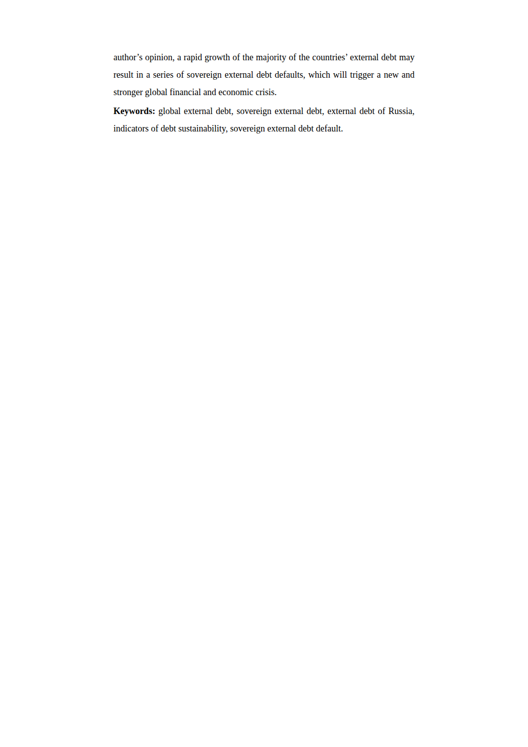author’s opinion, a rapid growth of the majority of the countries’ external debt may result in a series of sovereign external debt defaults, which will trigger a new and stronger global financial and economic crisis.
Keywords: global external debt, sovereign external debt, external debt of Russia, indicators of debt sustainability, sovereign external debt default.